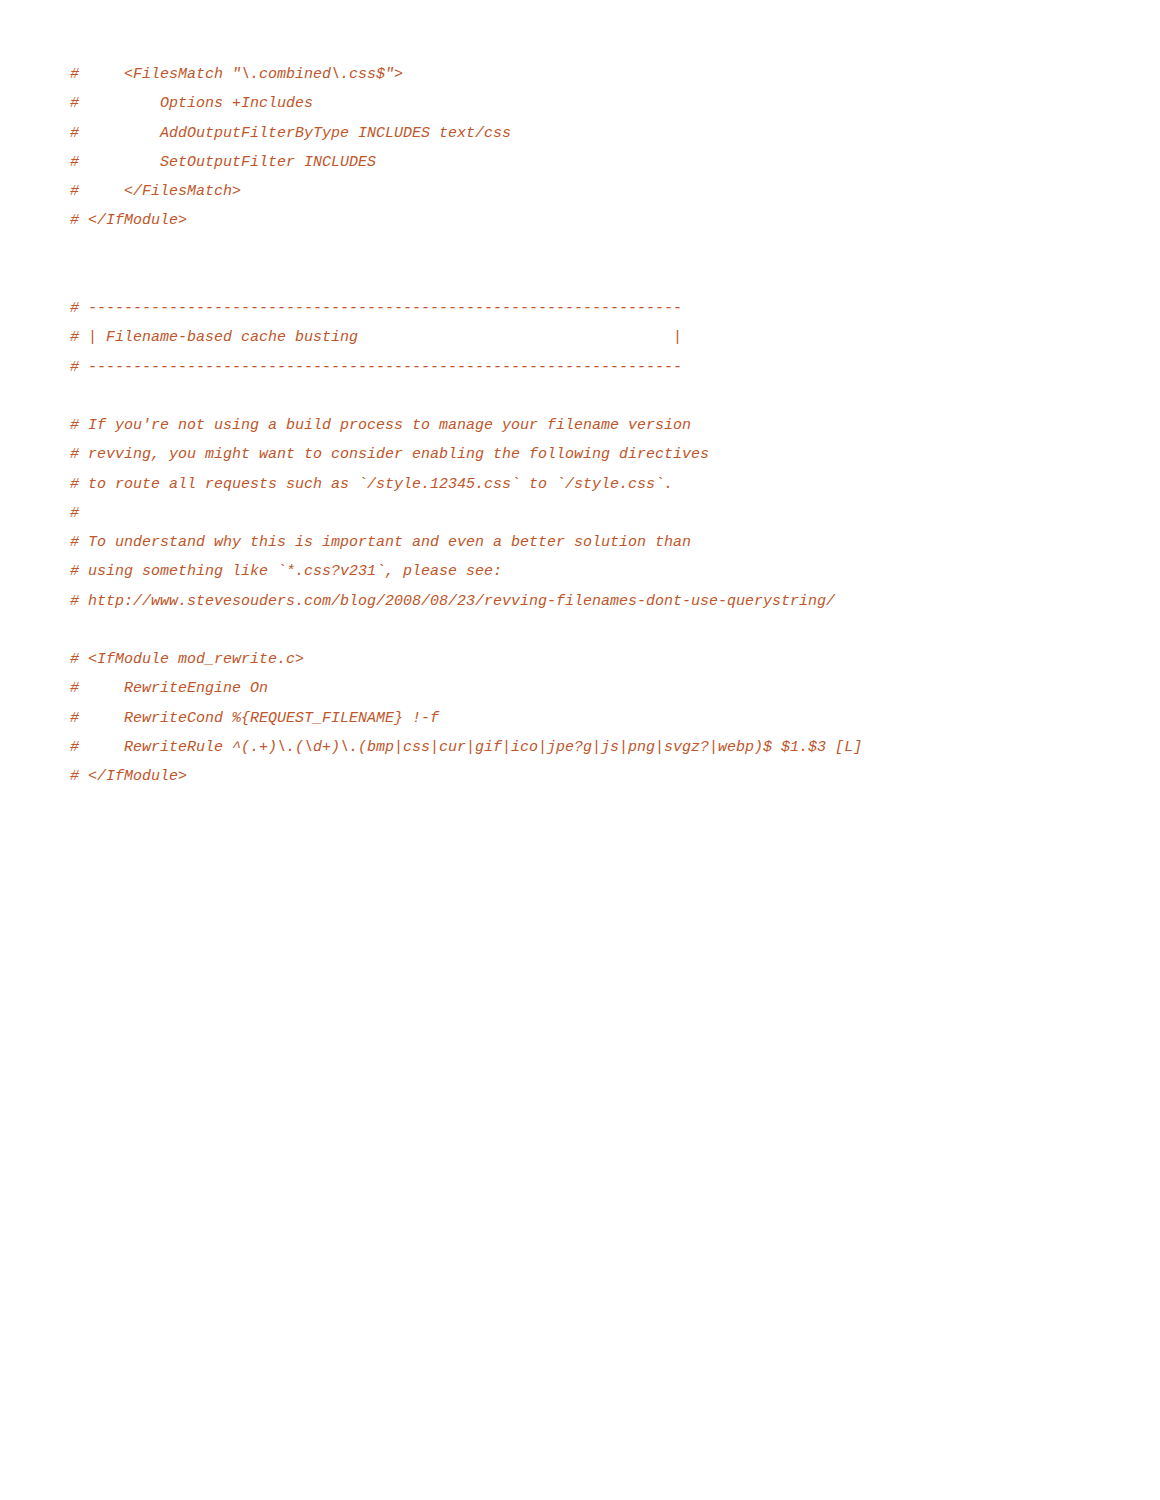#     <FilesMatch "\.combined\.css$">
#         Options +Includes
#         AddOutputFilterByType INCLUDES text/css
#         SetOutputFilter INCLUDES
#     </FilesMatch>
# </IfModule>


# ------------------------------------------------------------------
# | Filename-based cache busting                                   |
# ------------------------------------------------------------------

# If you're not using a build process to manage your filename version
# revving, you might want to consider enabling the following directives
# to route all requests such as `/style.12345.css` to `/style.css`.
#
# To understand why this is important and even a better solution than
# using something like `*.css?v231`, please see:
# http://www.stevesouders.com/blog/2008/08/23/revving-filenames-dont-use-querystring/

# <IfModule mod_rewrite.c>
#     RewriteEngine On
#     RewriteCond %{REQUEST_FILENAME} !-f
#     RewriteRule ^(.+)\.(\d+)\.(bmp|css|cur|gif|ico|jpe?g|js|png|svgz?|webp)$ $1.$3 [L]
# </IfModule>